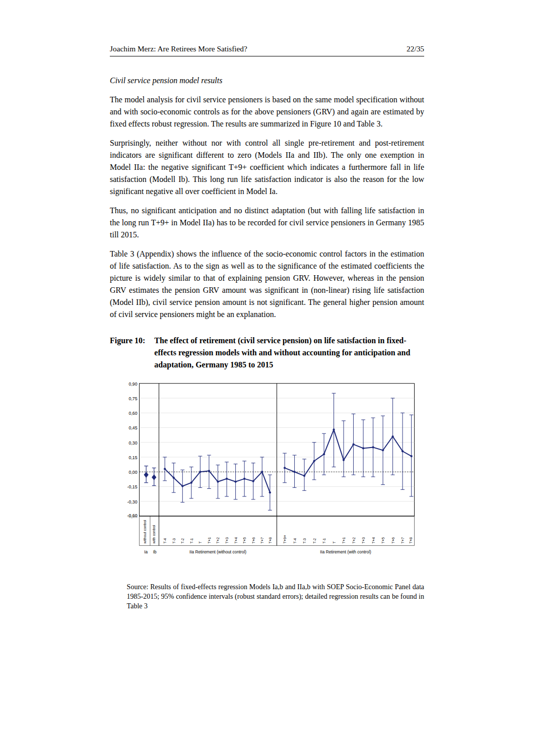Joachim Merz: Are Retirees More Satisfied? 22/35
Civil service pension model results
The model analysis for civil service pensioners is based on the same model specification without and with socio-economic controls as for the above pensioners (GRV) and again are estimated by fixed effects robust regression. The results are summarized in Figure 10 and Table 3.
Surprisingly, neither without nor with control all single pre-retirement and post-retirement indicators are significant different to zero (Models IIa and IIb). The only one exemption in Model IIa: the negative significant T+9+ coefficient which indicates a furthermore fall in life satisfaction (Modell Ib). This long run life satisfaction indicator is also the reason for the low significant negative all over coefficient in Model Ia.
Thus, no significant anticipation and no distinct adaptation (but with falling life satisfaction in the long run T+9+ in Model IIa) has to be recorded for civil service pensioners in Germany 1985 till 2015.
Table 3 (Appendix) shows the influence of the socio-economic control factors in the estimation of life satisfaction. As to the sign as well as to the significance of the estimated coefficients the picture is widely similar to that of explaining pension GRV. However, whereas in the pension GRV estimates the pension GRV amount was significant in (non-linear) rising life satisfaction (Model IIb), civil service pension amount is not significant. The general higher pension amount of civil service pensioners might be an explanation.
Figure 10: The effect of retirement (civil service pension) on life satisfaction in fixed-effects regression models with and without accounting for anticipation and adaptation, Germany 1985 to 2015
0,90 0,75 0,60 0,45 0,30 0,15 0,00 -0,15 -0,30 -0,45 -0,45 -0,60 without control with control T-4 T-3 T-2 T-1 T T+1 T+2 T+3 T+4 T+5 T+6 T+7 T+8 T+9+ T-4 T-3 T-2 T-1 T T+1 T+2 T+3 T+4 T+5 T+6 T+7 T+8 Ia Ib IIa Retirement (without control) IIa Retirement (with control)
Source: Results of fixed-effects regression Models Ia,b and IIa,b with SOEP Socio-Economic Panel data 1985-2015; 95% confidence intervals (robust standard errors); detailed regression results can be found in Table 3